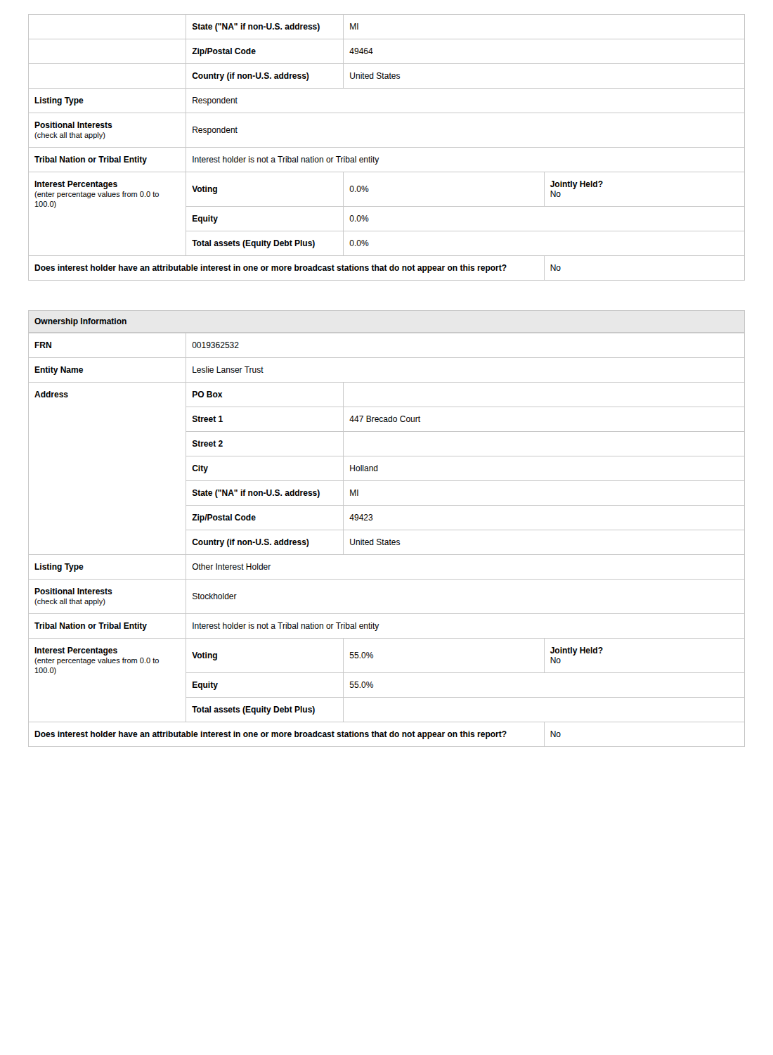| | State ("NA" if non-U.S. address) | MI |
| | Zip/Postal Code | 49464 |
| | Country (if non-U.S. address) | United States |
| Listing Type | Respondent |
| Positional Interests (check all that apply) | Respondent |
| Tribal Nation or Tribal Entity | Interest holder is not a Tribal nation or Tribal entity |
| Interest Percentages (enter percentage values from 0.0 to 100.0) | Voting | 0.0% | Jointly Held? No |
| Equity | 0.0% |
| Total assets (Equity Debt Plus) | 0.0% |
| Does interest holder have an attributable interest in one or more broadcast stations that do not appear on this report? | No |
Ownership Information
| FRN | 0019362532 |
| Entity Name | Leslie Lanser Trust |
| Address | PO Box | |
| Street 1 | 447 Brecado Court |
| Street 2 | |
| City | Holland |
| State ("NA" if non-U.S. address) | MI |
| Zip/Postal Code | 49423 |
| Country (if non-U.S. address) | United States |
| Listing Type | Other Interest Holder |
| Positional Interests (check all that apply) | Stockholder |
| Tribal Nation or Tribal Entity | Interest holder is not a Tribal nation or Tribal entity |
| Interest Percentages (enter percentage values from 0.0 to 100.0) | Voting | 55.0% | Jointly Held? No |
| Equity | 55.0% |
| Total assets (Equity Debt Plus) | |
| Does interest holder have an attributable interest in one or more broadcast stations that do not appear on this report? | No |